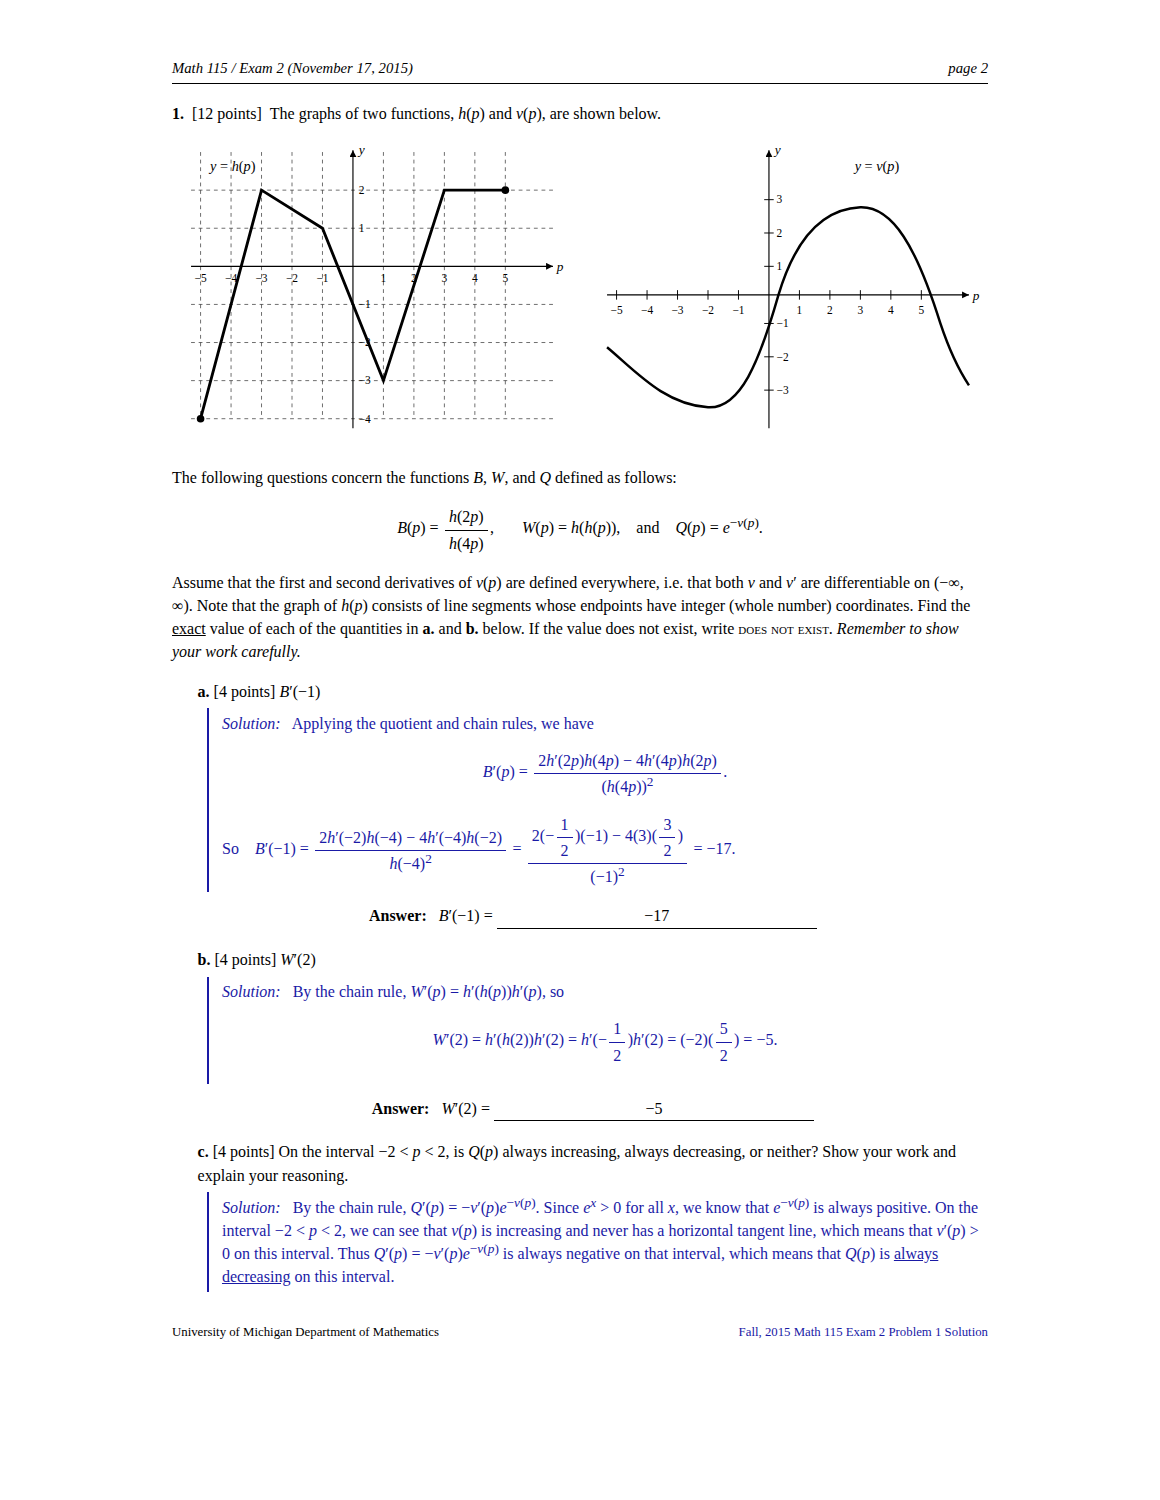Math 115 / Exam 2 (November 17, 2015)
page 2
1. [12 points] The graphs of two functions, h(p) and v(p), are shown below.
p y −5 −4 −3 −2 −1 1 2 3 4 5 2 1 −1 −2 −3 −4 y = h(p)
p y −5 −4 −3 −2 −1 1 2 3 4 5 3 2 1 −1 −2 −3 y = v(p)
The following questions concern the functions B, W, and Q defined as follows:
B(p) = h(2p) h(4p) , W(p) = h(h(p)), and Q(p) = e−v(p).
Assume that the first and second derivatives of v(p) are defined everywhere, i.e. that both v and v′ are differentiable on (−∞, ∞). Note that the graph of h(p) consists of line segments whose endpoints have integer (whole number) coordinates. Find the exact value of each of the quantities in a. and b. below. If the value does not exist, write does not exist. Remember to show your work carefully.
a. [4 points] B′(−1)
Solution: Applying the quotient and chain rules, we have
B′(p) = 2h′(2p)h(4p) − 4h′(4p)h(2p) (h(4p))2 .
So B′(−1) = 2h′(−2)h(−4) − 4h′(−4)h(−2) h(−4)2 = 2(−12)(−1) − 4(3)(32) (−1)2 = −17.
Answer: B′(−1) = −17
b. [4 points] W′(2)
Solution: By the chain rule, W′(p) = h′(h(p))h′(p), so
W′(2) = h′(h(2))h′(2) = h′(−12)h′(2) = (−2)(52) = −5.
Answer: W′(2) = −5
c. [4 points] On the interval −2 < p < 2, is Q(p) always increasing, always decreasing, or neither? Show your work and explain your reasoning.
Solution: By the chain rule, Q′(p) = −v′(p)e−v(p). Since ex > 0 for all x, we know that e−v(p) is always positive. On the interval −2 < p < 2, we can see that v(p) is increasing and never has a horizontal tangent line, which means that v′(p) > 0 on this interval. Thus Q′(p) = −v′(p)e−v(p) is always negative on that interval, which means that Q(p) is always decreasing on this interval.
University of Michigan Department of Mathematics
Fall, 2015 Math 115 Exam 2 Problem 1 Solution